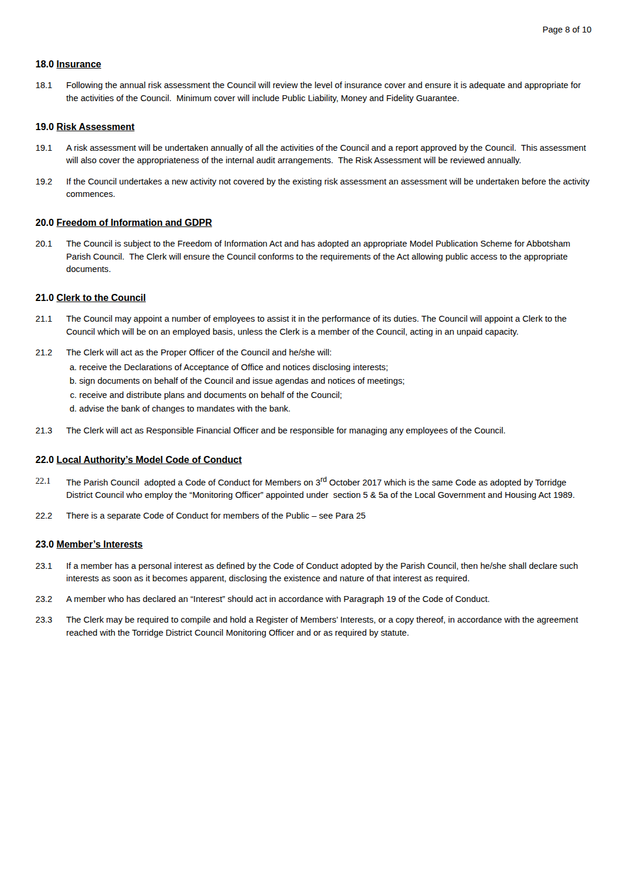Page 8 of 10
18.0 Insurance
18.1
Following the annual risk assessment the Council will review the level of insurance cover and ensure it is adequate and appropriate for the activities of the Council. Minimum cover will include Public Liability, Money and Fidelity Guarantee.
19.0 Risk Assessment
19.1
A risk assessment will be undertaken annually of all the activities of the Council and a report approved by the Council. This assessment will also cover the appropriateness of the internal audit arrangements. The Risk Assessment will be reviewed annually.
19.2
If the Council undertakes a new activity not covered by the existing risk assessment an assessment will be undertaken before the activity commences.
20.0 Freedom of Information and GDPR
20.1
The Council is subject to the Freedom of Information Act and has adopted an appropriate Model Publication Scheme for Abbotsham Parish Council. The Clerk will ensure the Council conforms to the requirements of the Act allowing public access to the appropriate documents.
21.0 Clerk to the Council
21.1
The Council may appoint a number of employees to assist it in the performance of its duties. The Council will appoint a Clerk to the Council which will be on an employed basis, unless the Clerk is a member of the Council, acting in an unpaid capacity.
21.2
The Clerk will act as the Proper Officer of the Council and he/she will:
receive the Declarations of Acceptance of Office and notices disclosing interests;
sign documents on behalf of the Council and issue agendas and notices of meetings;
receive and distribute plans and documents on behalf of the Council;
advise the bank of changes to mandates with the bank.
21.3
The Clerk will act as Responsible Financial Officer and be responsible for managing any employees of the Council.
22.0 Local Authority’s Model Code of Conduct
22.1
The Parish Council adopted a Code of Conduct for Members on 3rd October 2017 which is the same Code as adopted by Torridge District Council who employ the “Monitoring Officer” appointed under section 5 & 5a of the Local Government and Housing Act 1989.
22.2
There is a separate Code of Conduct for members of the Public – see Para 25
23.0 Member’s Interests
23.1
If a member has a personal interest as defined by the Code of Conduct adopted by the Parish Council, then he/she shall declare such interests as soon as it becomes apparent, disclosing the existence and nature of that interest as required.
23.2
A member who has declared an “Interest” should act in accordance with Paragraph 19 of the Code of Conduct.
23.3
The Clerk may be required to compile and hold a Register of Members’ Interests, or a copy thereof, in accordance with the agreement reached with the Torridge District Council Monitoring Officer and or as required by statute.